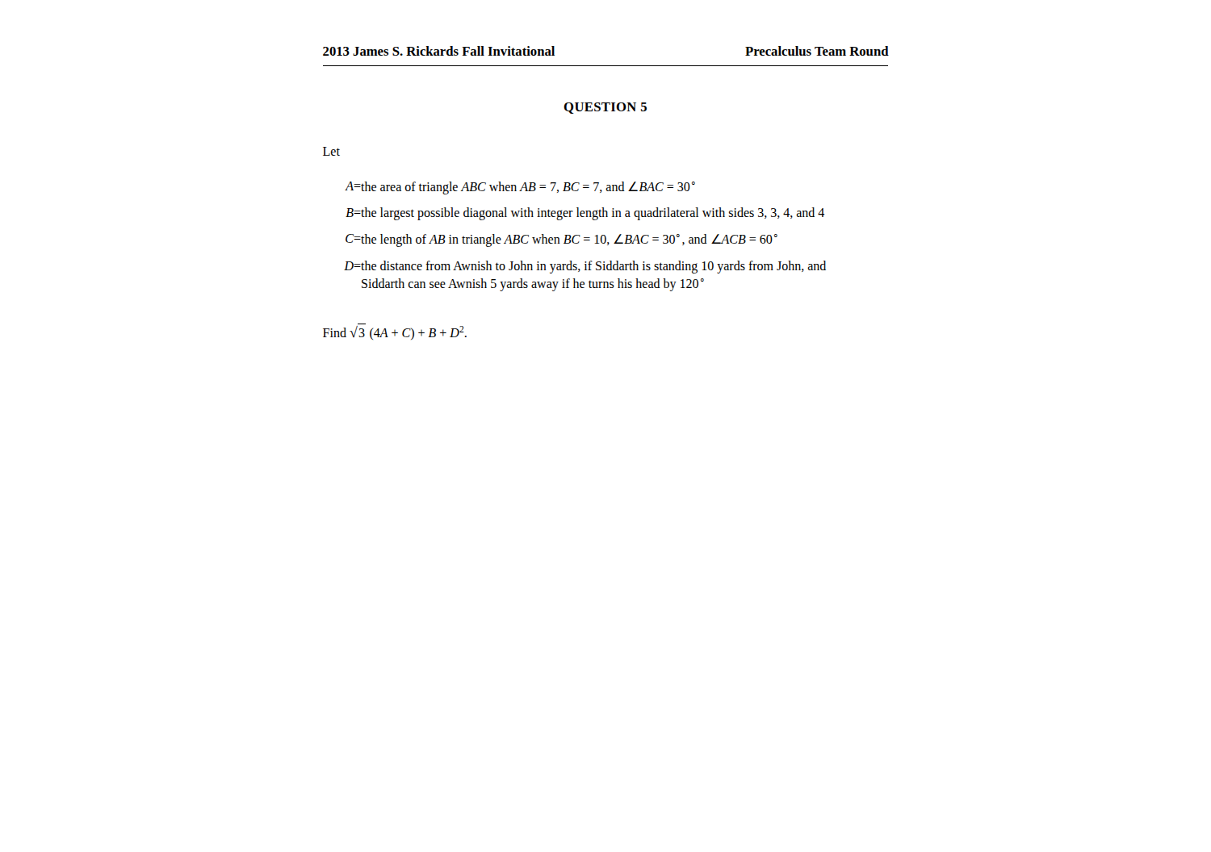2013 James S. Rickards Fall Invitational Precalculus Team Round
QUESTION 5
Let
| A | = | the area of triangle ABC when AB = 7, BC = 7, and ∠ BAC = 30 ∘ |
| B | = | the largest possible diagonal with integer length in a quadrilateral with sides 3, 3, 4, and 4 |
| C | = | the length of AB in triangle ABC when BC = 10, ∠ BAC = 30 ∘ , and ∠ ACB = 60 ∘ |
| D | = | the distance from Awnish to John in yards, if Siddarth is standing 10 yards from John, and Siddarth can see Awnish 5 yards away if he turns his head by 120 ∘ |
Find 3 (4A + C) + B + D2.